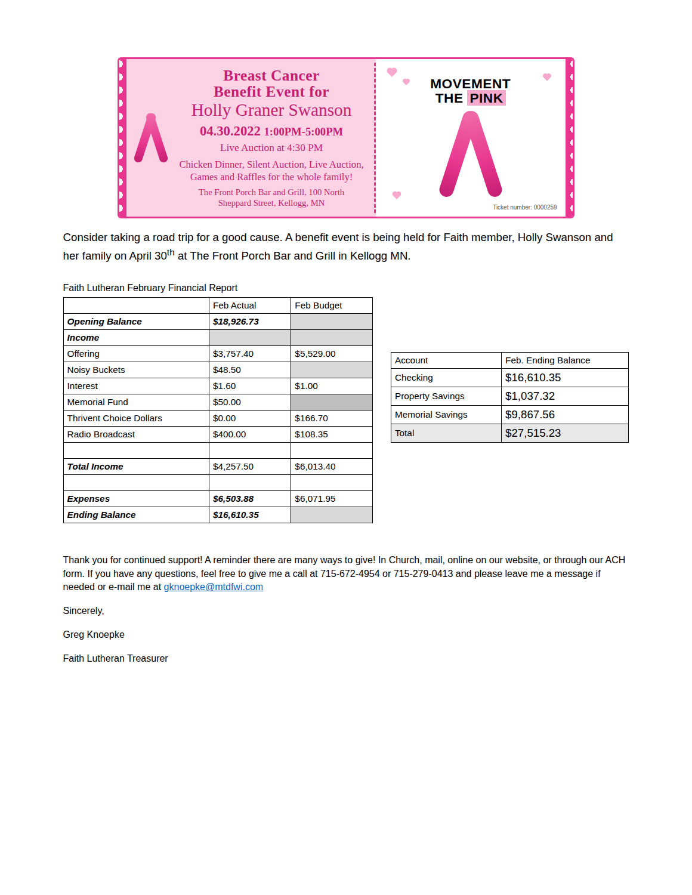Breast Cancer
Benefit Event for
Holly Graner Swanson
04.30.2022 1:00PM-5:00PM
Live Auction at 4:30 PM
Chicken Dinner, Silent Auction, Live Auction,
Games and Raffles for the whole family!
The Front Porch Bar and Grill, 100 North
Sheppard Street, Kellogg, MN
MOVEMENT
THE PINK
Ticket number: 0000259
Consider taking a road trip for a good cause. A benefit event is being held for Faith member, Holly Swanson and her family on April 30th at The Front Porch Bar and Grill in Kellogg MN.
Faith Lutheran February Financial Report
| | Feb Actual | Feb Budget |
| Opening Balance | $18,926.73 | |
| Income | | |
| Offering | $3,757.40 | $5,529.00 |
| Noisy Buckets | $48.50 | |
| Interest | $1.60 | $1.00 |
| Memorial Fund | $50.00 | |
| Thrivent Choice Dollars | $0.00 | $166.70 |
| Radio Broadcast | $400.00 | $108.35 |
| Total Income | $4,257.50 | $6,013.40 |
| Expenses | $6,503.88 | $6,071.95 |
| Ending Balance | $16,610.35 | |
| Account | Feb. Ending Balance |
| --- | --- |
| Checking | $16,610.35 |
| Property Savings | $1,037.32 |
| Memorial Savings | $9,867.56 |
| Total | $27,515.23 |
Thank you for continued support! A reminder there are many ways to give! In Church, mail, online on our website, or through our ACH form. If you have any questions, feel free to give me a call at 715-672-4954 or 715-279-0413 and please leave me a message if needed or e-mail me at gknoepke@mtdfwi.com
Sincerely,
Greg Knoepke
Faith Lutheran Treasurer